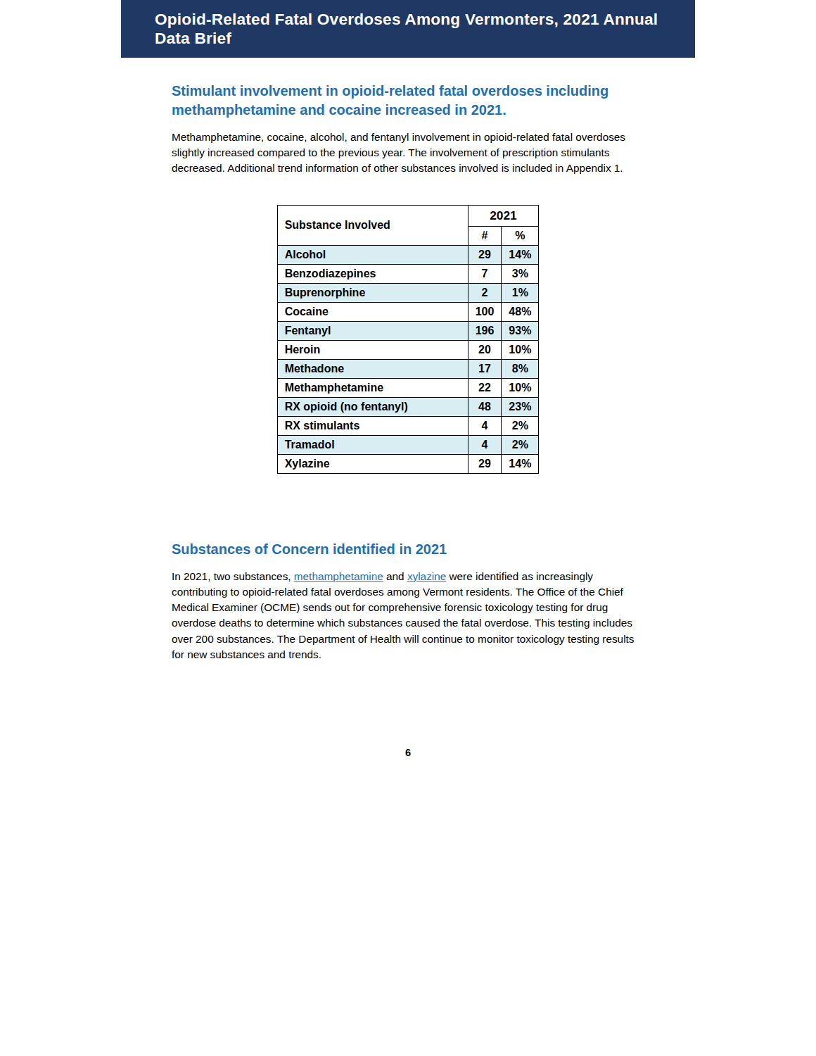Opioid-Related Fatal Overdoses Among Vermonters, 2021 Annual Data Brief
Stimulant involvement in opioid-related fatal overdoses including
methamphetamine and cocaine increased in 2021.
Methamphetamine, cocaine, alcohol, and fentanyl involvement in opioid-related fatal overdoses slightly increased compared to the previous year. The involvement of prescription stimulants decreased. Additional trend information of other substances involved is included in Appendix 1.
| Substance Involved | 2021 |
| --- | --- |
| # | % |
| Alcohol | 29 | 14% |
| Benzodiazepines | 7 | 3% |
| Buprenorphine | 2 | 1% |
| Cocaine | 100 | 48% |
| Fentanyl | 196 | 93% |
| Heroin | 20 | 10% |
| Methadone | 17 | 8% |
| Methamphetamine | 22 | 10% |
| RX opioid (no fentanyl) | 48 | 23% |
| RX stimulants | 4 | 2% |
| Tramadol | 4 | 2% |
| Xylazine | 29 | 14% |
Substances of Concern identified in 2021
In 2021, two substances, methamphetamine and xylazine were identified as increasingly contributing to opioid-related fatal overdoses among Vermont residents. The Office of the Chief Medical Examiner (OCME) sends out for comprehensive forensic toxicology testing for drug overdose deaths to determine which substances caused the fatal overdose. This testing includes over 200 substances. The Department of Health will continue to monitor toxicology testing results for new substances and trends.
6